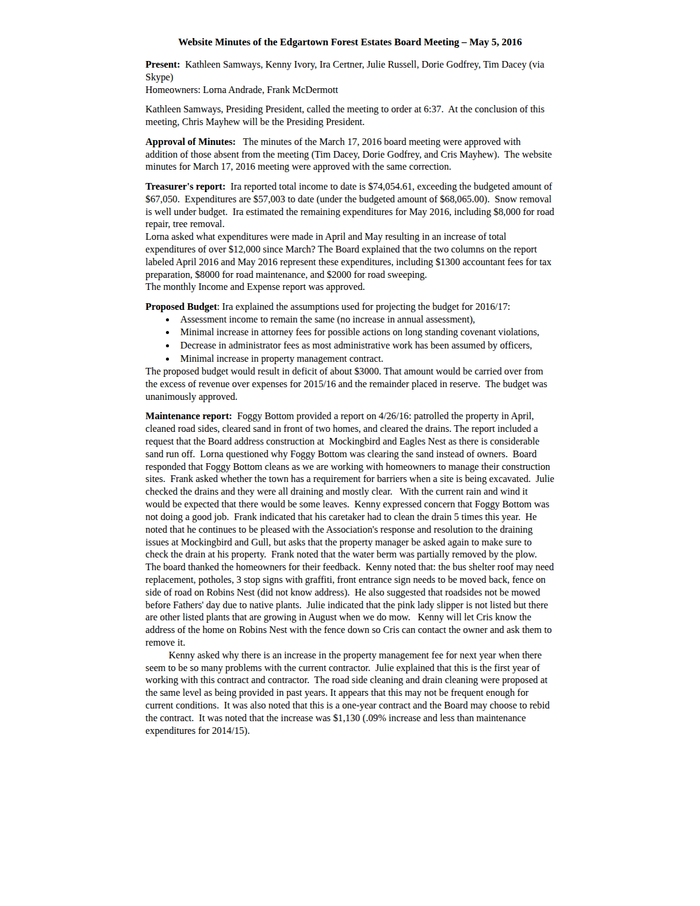Website Minutes of the Edgartown Forest Estates Board Meeting – May 5, 2016
Present: Kathleen Samways, Kenny Ivory, Ira Certner, Julie Russell, Dorie Godfrey, Tim Dacey (via Skype)
Homeowners: Lorna Andrade, Frank McDermott
Kathleen Samways, Presiding President, called the meeting to order at 6:37. At the conclusion of this meeting, Chris Mayhew will be the Presiding President.
Approval of Minutes: The minutes of the March 17, 2016 board meeting were approved with addition of those absent from the meeting (Tim Dacey, Dorie Godfrey, and Cris Mayhew). The website minutes for March 17, 2016 meeting were approved with the same correction.
Treasurer's report: Ira reported total income to date is $74,054.61, exceeding the budgeted amount of $67,050. Expenditures are $57,003 to date (under the budgeted amount of $68,065.00). Snow removal is well under budget. Ira estimated the remaining expenditures for May 2016, including $8,000 for road repair, tree removal.
Lorna asked what expenditures were made in April and May resulting in an increase of total expenditures of over $12,000 since March? The Board explained that the two columns on the report labeled April 2016 and May 2016 represent these expenditures, including $1300 accountant fees for tax preparation, $8000 for road maintenance, and $2000 for road sweeping.
The monthly Income and Expense report was approved.
Proposed Budget: Ira explained the assumptions used for projecting the budget for 2016/17:
Assessment income to remain the same (no increase in annual assessment),
Minimal increase in attorney fees for possible actions on long standing covenant violations,
Decrease in administrator fees as most administrative work has been assumed by officers,
Minimal increase in property management contract.
The proposed budget would result in deficit of about $3000. That amount would be carried over from the excess of revenue over expenses for 2015/16 and the remainder placed in reserve. The budget was unanimously approved.
Maintenance report: Foggy Bottom provided a report on 4/26/16: patrolled the property in April, cleaned road sides, cleared sand in front of two homes, and cleared the drains. The report included a request that the Board address construction at Mockingbird and Eagles Nest as there is considerable sand run off. Lorna questioned why Foggy Bottom was clearing the sand instead of owners. Board responded that Foggy Bottom cleans as we are working with homeowners to manage their construction sites. Frank asked whether the town has a requirement for barriers when a site is being excavated. Julie checked the drains and they were all draining and mostly clear. With the current rain and wind it would be expected that there would be some leaves. Kenny expressed concern that Foggy Bottom was not doing a good job. Frank indicated that his caretaker had to clean the drain 5 times this year. He noted that he continues to be pleased with the Association's response and resolution to the draining issues at Mockingbird and Gull, but asks that the property manager be asked again to make sure to check the drain at his property. Frank noted that the water berm was partially removed by the plow. The board thanked the homeowners for their feedback. Kenny noted that: the bus shelter roof may need replacement, potholes, 3 stop signs with graffiti, front entrance sign needs to be moved back, fence on side of road on Robins Nest (did not know address). He also suggested that roadsides not be mowed before Fathers' day due to native plants. Julie indicated that the pink lady slipper is not listed but there are other listed plants that are growing in August when we do mow. Kenny will let Cris know the address of the home on Robins Nest with the fence down so Cris can contact the owner and ask them to remove it.
Kenny asked why there is an increase in the property management fee for next year when there seem to be so many problems with the current contractor. Julie explained that this is the first year of working with this contract and contractor. The road side cleaning and drain cleaning were proposed at the same level as being provided in past years. It appears that this may not be frequent enough for current conditions. It was also noted that this is a one-year contract and the Board may choose to rebid the contract. It was noted that the increase was $1,130 (.09% increase and less than maintenance expenditures for 2014/15).